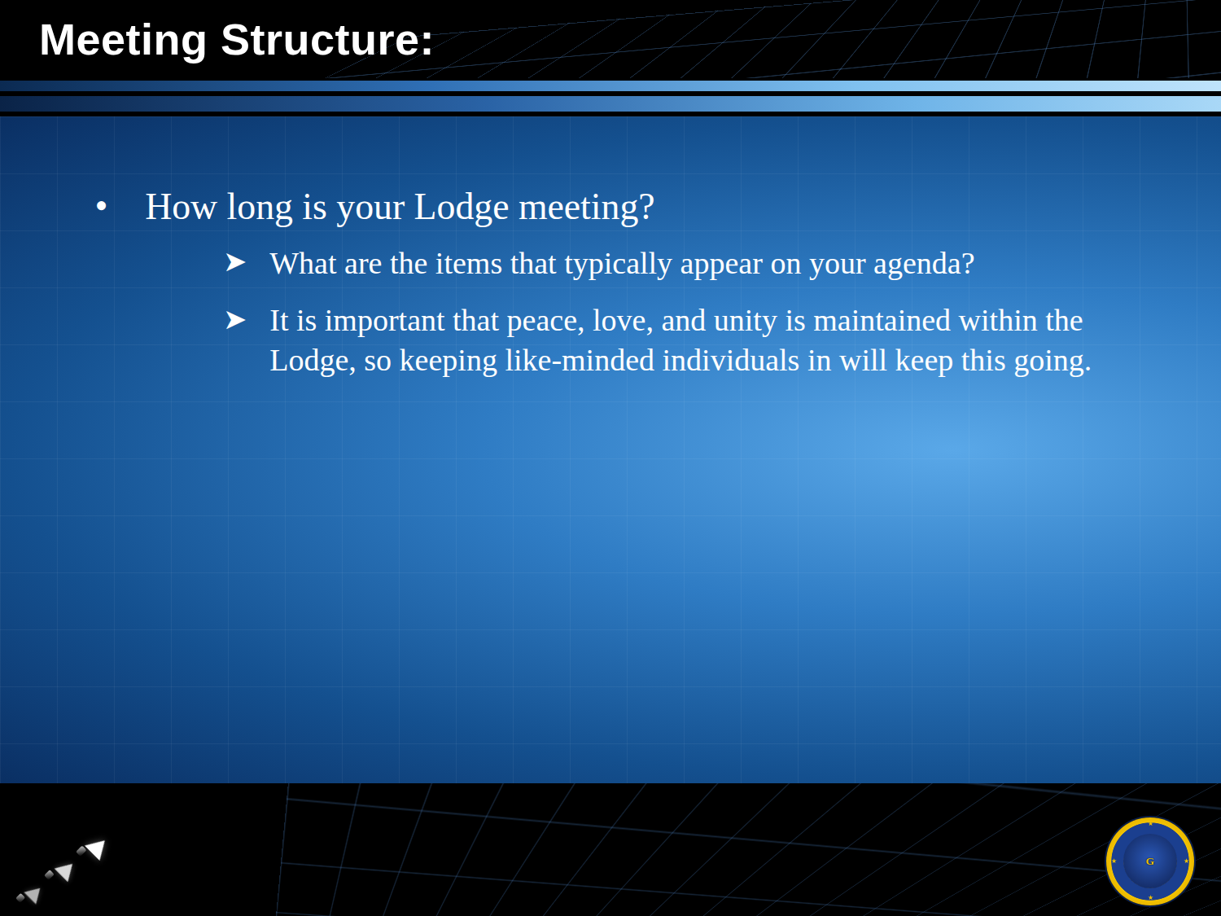Meeting Structure:
How long is your Lodge meeting?
What are the items that typically appear on your agenda?
It is important that peace, love, and unity is maintained within the Lodge, so keeping like-minded individuals in will keep this going.
★ ★ ★ ★
G